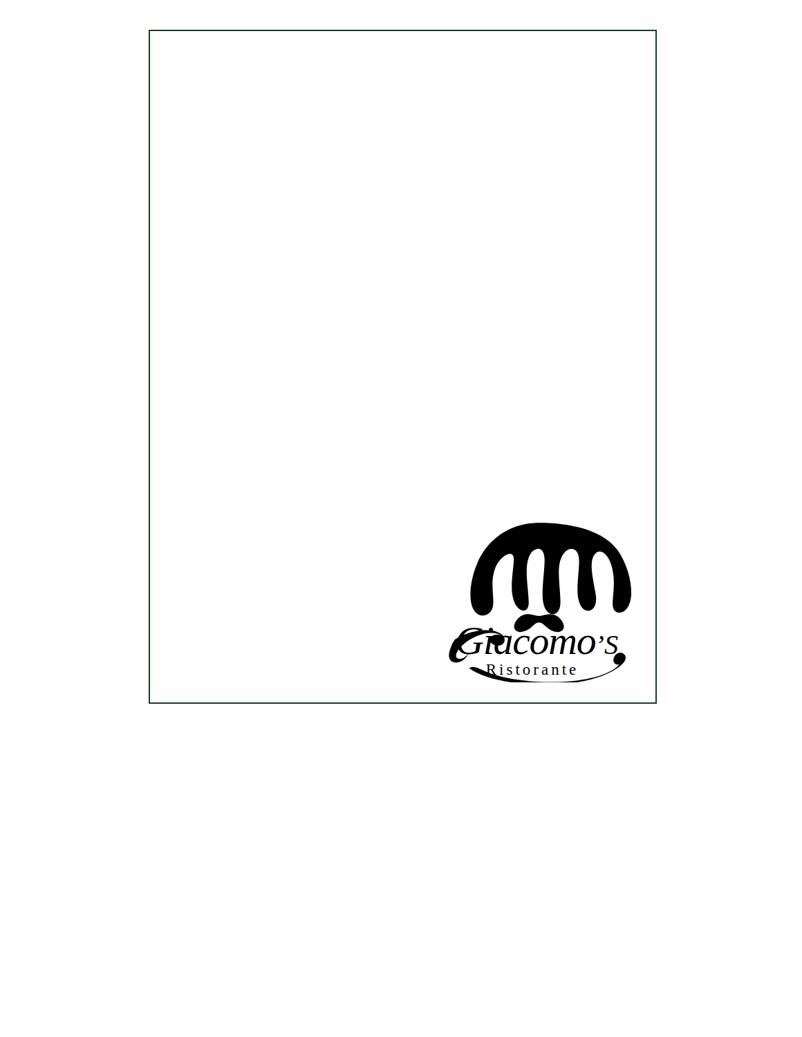Giacomo ’S Ristorante